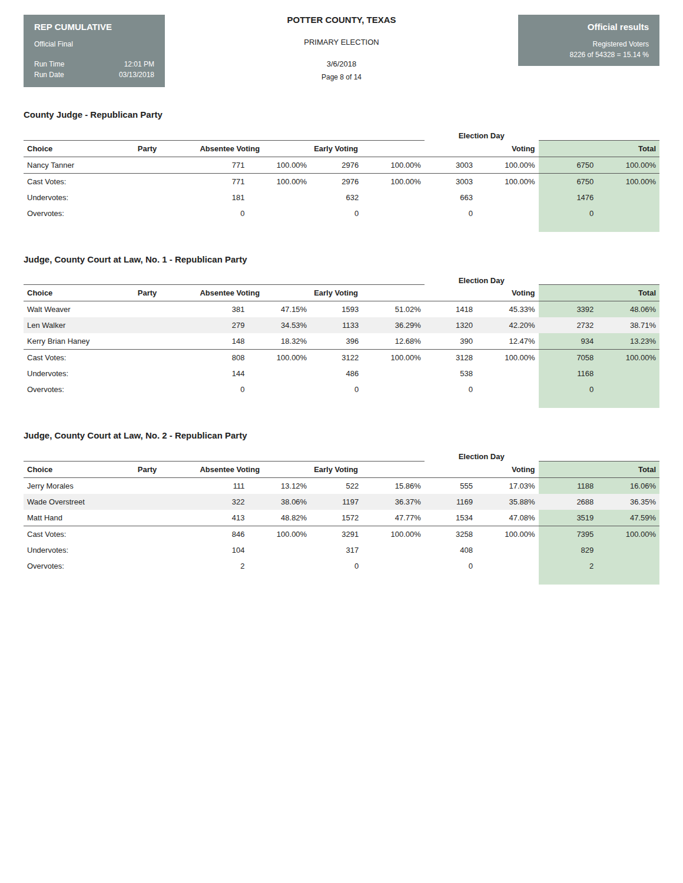REP CUMULATIVE
Official Final
| Run Time | 12:01 PM |
| Run Date | 03/13/2018 |
POTTER COUNTY, TEXAS
PRIMARY ELECTION
3/6/2018
Page 8 of 14
Official results
Registered Voters
8226 of 54328 = 15.14 %
County Judge - Republican Party
| | | | | Election Day | | |
| --- | --- | --- | --- | --- | --- | --- |
| Choice | Party | Absentee Voting | Early Voting | Voting | | Total |
| Nancy Tanner | | 771 | 100.00% | 2976 | 100.00% | 3003 | 100.00% | | 6750 | 100.00% |
| Cast Votes: | | 771 | 100.00% | 2976 | 100.00% | 3003 | 100.00% | | 6750 | 100.00% |
| Undervotes: | | 181 | | 632 | | 663 | | | 1476 | |
| Overvotes: | | 0 | | 0 | | 0 | | | 0 | |
Judge, County Court at Law, No. 1 - Republican Party
| | | | | Election Day | | |
| --- | --- | --- | --- | --- | --- | --- |
| Choice | Party | Absentee Voting | Early Voting | Voting | | Total |
| Walt Weaver | | 381 | 47.15% | 1593 | 51.02% | 1418 | 45.33% | | 3392 | 48.06% |
| Len Walker | | 279 | 34.53% | 1133 | 36.29% | 1320 | 42.20% | | 2732 | 38.71% |
| Kerry Brian Haney | | 148 | 18.32% | 396 | 12.68% | 390 | 12.47% | | 934 | 13.23% |
| Cast Votes: | | 808 | 100.00% | 3122 | 100.00% | 3128 | 100.00% | | 7058 | 100.00% |
| Undervotes: | | 144 | | 486 | | 538 | | | 1168 | |
| Overvotes: | | 0 | | 0 | | 0 | | | 0 | |
Judge, County Court at Law, No. 2 - Republican Party
| | | | | Election Day | | |
| --- | --- | --- | --- | --- | --- | --- |
| Choice | Party | Absentee Voting | Early Voting | Voting | | Total |
| Jerry Morales | | 111 | 13.12% | 522 | 15.86% | 555 | 17.03% | | 1188 | 16.06% |
| Wade Overstreet | | 322 | 38.06% | 1197 | 36.37% | 1169 | 35.88% | | 2688 | 36.35% |
| Matt Hand | | 413 | 48.82% | 1572 | 47.77% | 1534 | 47.08% | | 3519 | 47.59% |
| Cast Votes: | | 846 | 100.00% | 3291 | 100.00% | 3258 | 100.00% | | 7395 | 100.00% |
| Undervotes: | | 104 | | 317 | | 408 | | | 829 | |
| Overvotes: | | 2 | | 0 | | 0 | | | 2 | |